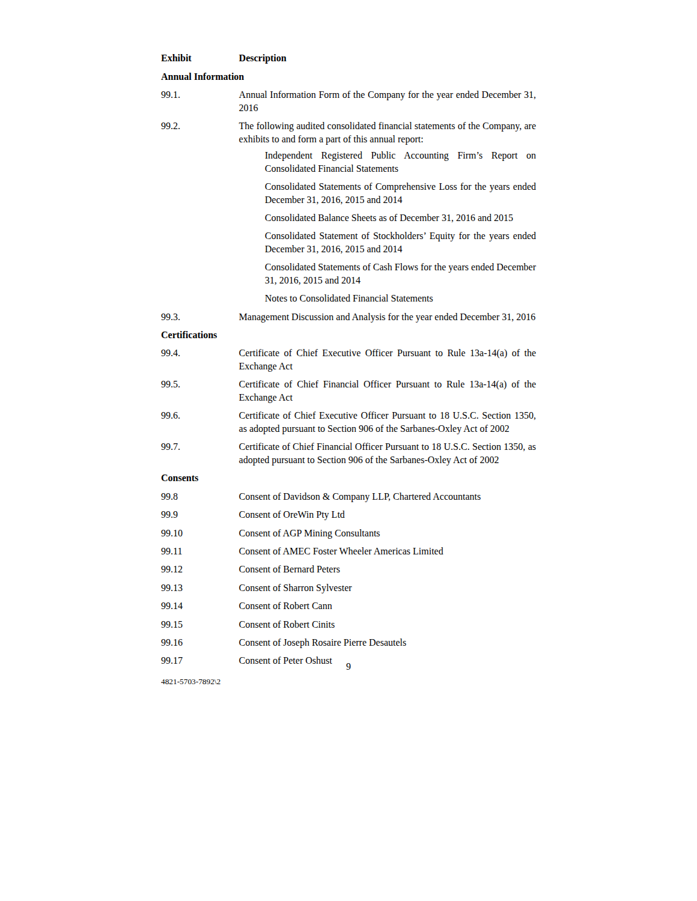| Exhibit | Description |
| Annual Information |
| 99.1. | Annual Information Form of the Company for the year ended December 31, 2016 |
| 99.2. | The following audited consolidated financial statements of the Company, are exhibits to and form a part of this annual report: Independent Registered Public Accounting Firm’s Report on Consolidated Financial Statements Consolidated Statements of Comprehensive Loss for the years ended December 31, 2016, 2015 and 2014 Consolidated Balance Sheets as of December 31, 2016 and 2015 Consolidated Statement of Stockholders’ Equity for the years ended December 31, 2016, 2015 and 2014 Consolidated Statements of Cash Flows for the years ended December 31, 2016, 2015 and 2014 Notes to Consolidated Financial Statements |
| 99.3. | Management Discussion and Analysis for the year ended December 31, 2016 |
| Certifications |
| 99.4. | Certificate of Chief Executive Officer Pursuant to Rule 13a-14(a) of the Exchange Act |
| 99.5. | Certificate of Chief Financial Officer Pursuant to Rule 13a-14(a) of the Exchange Act |
| 99.6. | Certificate of Chief Executive Officer Pursuant to 18 U.S.C. Section 1350, as adopted pursuant to Section 906 of the Sarbanes-Oxley Act of 2002 |
| 99.7. | Certificate of Chief Financial Officer Pursuant to 18 U.S.C. Section 1350, as adopted pursuant to Section 906 of the Sarbanes-Oxley Act of 2002 |
| Consents |
| 99.8 | Consent of Davidson & Company LLP, Chartered Accountants |
| 99.9 | Consent of OreWin Pty Ltd |
| 99.10 | Consent of AGP Mining Consultants |
| 99.11 | Consent of AMEC Foster Wheeler Americas Limited |
| 99.12 | Consent of Bernard Peters |
| 99.13 | Consent of Sharron Sylvester |
| 99.14 | Consent of Robert Cann |
| 99.15 | Consent of Robert Cinits |
| 99.16 | Consent of Joseph Rosaire Pierre Desautels |
| 99.17 | Consent of Peter Oshust |
9
4821-5703-7892\2